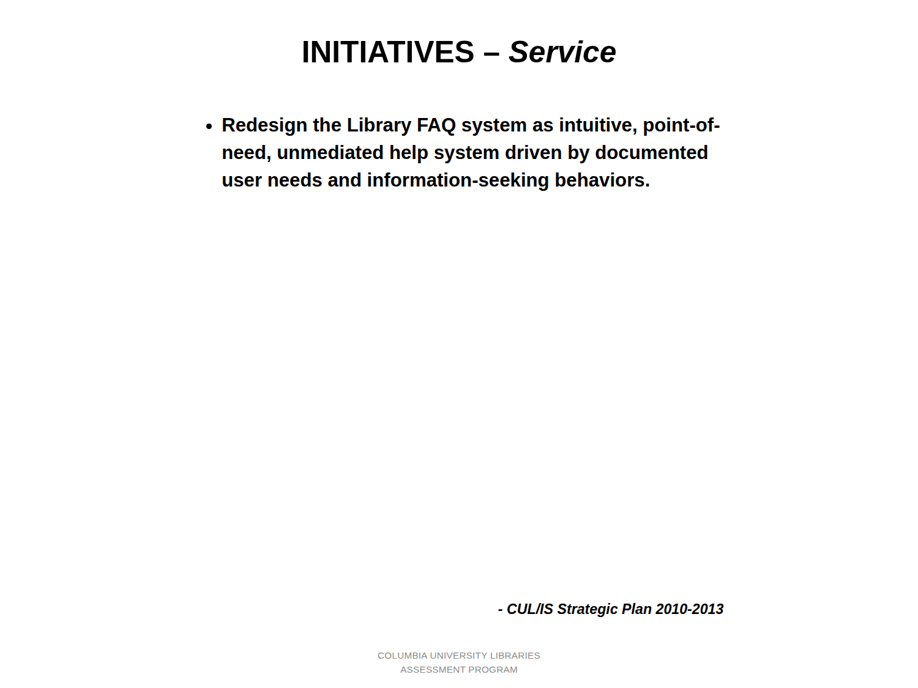INITIATIVES – Service
Redesign the Library FAQ system as intuitive, point-of-need, unmediated help system driven by documented user needs and information-seeking behaviors.
- CUL/IS Strategic Plan 2010-2013
COLUMBIA UNIVERSITY LIBRARIES
ASSESSMENT PROGRAM